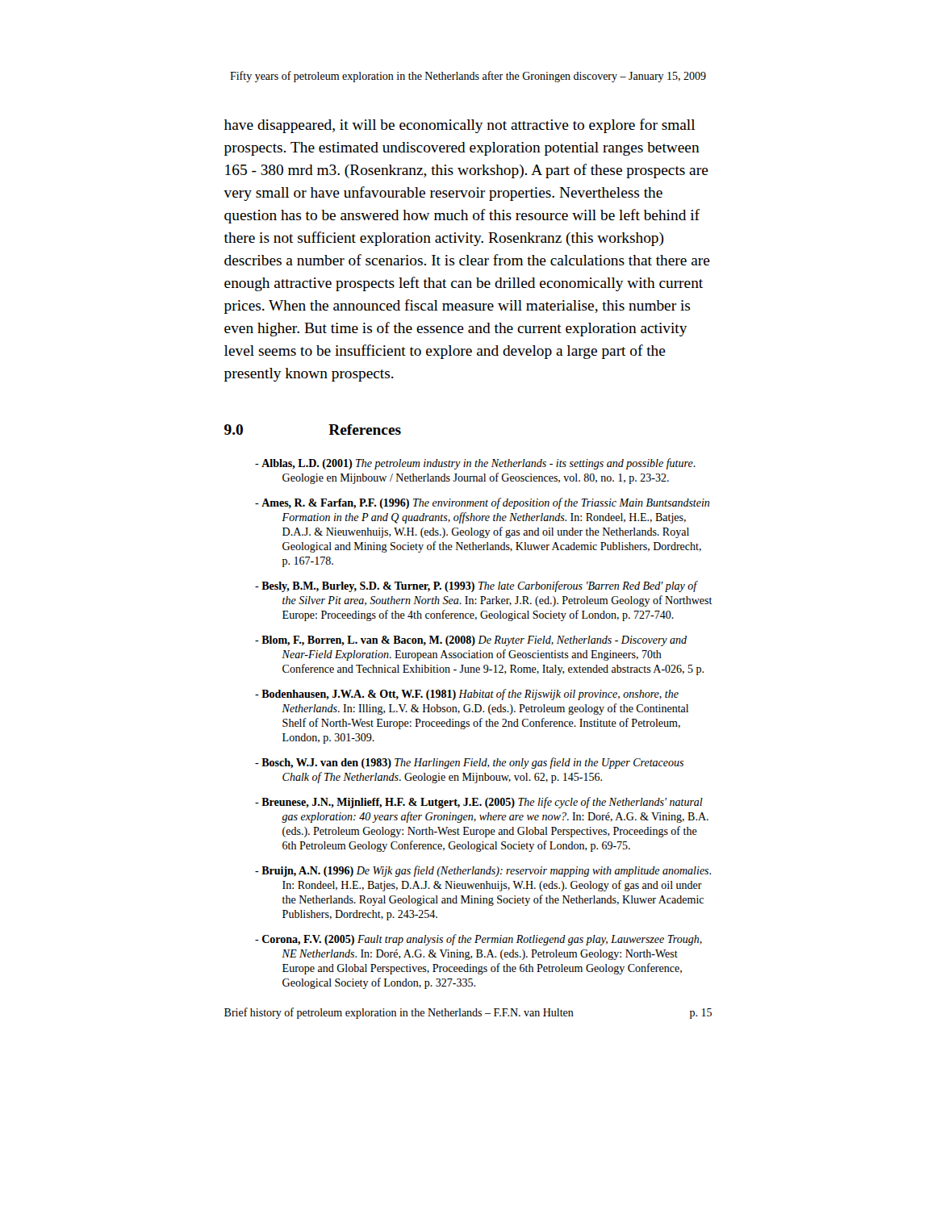Fifty years of petroleum exploration in the Netherlands after the Groningen discovery – January 15, 2009
have disappeared, it will be economically not attractive to explore for small prospects. The estimated undiscovered exploration potential ranges between 165 - 380 mrd m3. (Rosenkranz, this workshop). A part of these prospects are very small or have unfavourable reservoir properties. Nevertheless the question has to be answered how much of this resource will be left behind if there is not sufficient exploration activity. Rosenkranz (this workshop) describes a number of scenarios. It is clear from the calculations that there are enough attractive prospects left that can be drilled economically with current prices. When the announced fiscal measure will materialise, this number is even higher. But time is of the essence and the current exploration activity level seems to be insufficient to explore and develop a large part of the presently known prospects.
9.0 References
- Alblas, L.D. (2001) The petroleum industry in the Netherlands - its settings and possible future. Geologie en Mijnbouw / Netherlands Journal of Geosciences, vol. 80, no. 1, p. 23-32.
- Ames, R. & Farfan, P.F. (1996) The environment of deposition of the Triassic Main Buntsandstein Formation in the P and Q quadrants, offshore the Netherlands. In: Rondeel, H.E., Batjes, D.A.J. & Nieuwenhuijs, W.H. (eds.). Geology of gas and oil under the Netherlands. Royal Geological and Mining Society of the Netherlands, Kluwer Academic Publishers, Dordrecht, p. 167-178.
- Besly, B.M., Burley, S.D. & Turner, P. (1993) The late Carboniferous 'Barren Red Bed' play of the Silver Pit area, Southern North Sea. In: Parker, J.R. (ed.). Petroleum Geology of Northwest Europe: Proceedings of the 4th conference, Geological Society of London, p. 727-740.
- Blom, F., Borren, L. van & Bacon, M. (2008) De Ruyter Field, Netherlands - Discovery and Near-Field Exploration. European Association of Geoscientists and Engineers, 70th Conference and Technical Exhibition - June 9-12, Rome, Italy, extended abstracts A-026, 5 p.
- Bodenhausen, J.W.A. & Ott, W.F. (1981) Habitat of the Rijswijk oil province, onshore, the Netherlands. In: Illing, L.V. & Hobson, G.D. (eds.). Petroleum geology of the Continental Shelf of North-West Europe: Proceedings of the 2nd Conference. Institute of Petroleum, London, p. 301-309.
- Bosch, W.J. van den (1983) The Harlingen Field, the only gas field in the Upper Cretaceous Chalk of The Netherlands. Geologie en Mijnbouw, vol. 62, p. 145-156.
- Breunese, J.N., Mijnlieff, H.F. & Lutgert, J.E. (2005) The life cycle of the Netherlands' natural gas exploration: 40 years after Groningen, where are we now?. In: Doré, A.G. & Vining, B.A. (eds.). Petroleum Geology: North-West Europe and Global Perspectives, Proceedings of the 6th Petroleum Geology Conference, Geological Society of London, p. 69-75.
- Bruijn, A.N. (1996) De Wijk gas field (Netherlands): reservoir mapping with amplitude anomalies. In: Rondeel, H.E., Batjes, D.A.J. & Nieuwenhuijs, W.H. (eds.). Geology of gas and oil under the Netherlands. Royal Geological and Mining Society of the Netherlands, Kluwer Academic Publishers, Dordrecht, p. 243-254.
- Corona, F.V. (2005) Fault trap analysis of the Permian Rotliegend gas play, Lauwerszee Trough, NE Netherlands. In: Doré, A.G. & Vining, B.A. (eds.). Petroleum Geology: North-West Europe and Global Perspectives, Proceedings of the 6th Petroleum Geology Conference, Geological Society of London, p. 327-335.
Brief history of petroleum exploration in the Netherlands – F.F.N. van Hulten p. 15